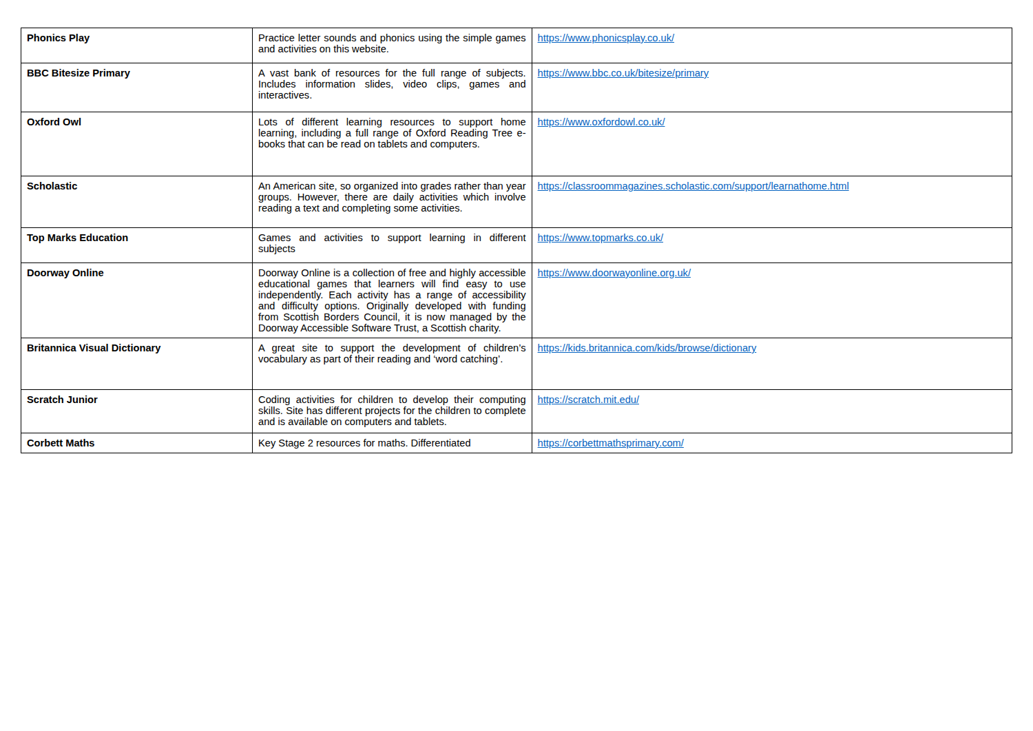| Phonics Play | Practice letter sounds and phonics using the simple games and activities on this website. | https://www.phonicsplay.co.uk/ |
| BBC Bitesize Primary | A vast bank of resources for the full range of subjects. Includes information slides, video clips, games and interactives. | https://www.bbc.co.uk/bitesize/primary |
| Oxford Owl | Lots of different learning resources to support home learning, including a full range of Oxford Reading Tree e-books that can be read on tablets and computers. | https://www.oxfordowl.co.uk/ |
| Scholastic | An American site, so organized into grades rather than year groups. However, there are daily activities which involve reading a text and completing some activities. | https://classroommagazines.scholastic.com/support/learnathome.html |
| Top Marks Education | Games and activities to support learning in different subjects | https://www.topmarks.co.uk/ |
| Doorway Online | Doorway Online is a collection of free and highly accessible educational games that learners will find easy to use independently. Each activity has a range of accessibility and difficulty options. Originally developed with funding from Scottish Borders Council, it is now managed by the Doorway Accessible Software Trust, a Scottish charity. | https://www.doorwayonline.org.uk/ |
| Britannica Visual Dictionary | A great site to support the development of children’s vocabulary as part of their reading and ‘word catching’. | https://kids.britannica.com/kids/browse/dictionary |
| Scratch Junior | Coding activities for children to develop their computing skills. Site has different projects for the children to complete and is available on computers and tablets. | https://scratch.mit.edu/ |
| Corbett Maths | Key Stage 2 resources for maths. Differentiated | https://corbettmathsprimary.com/ |